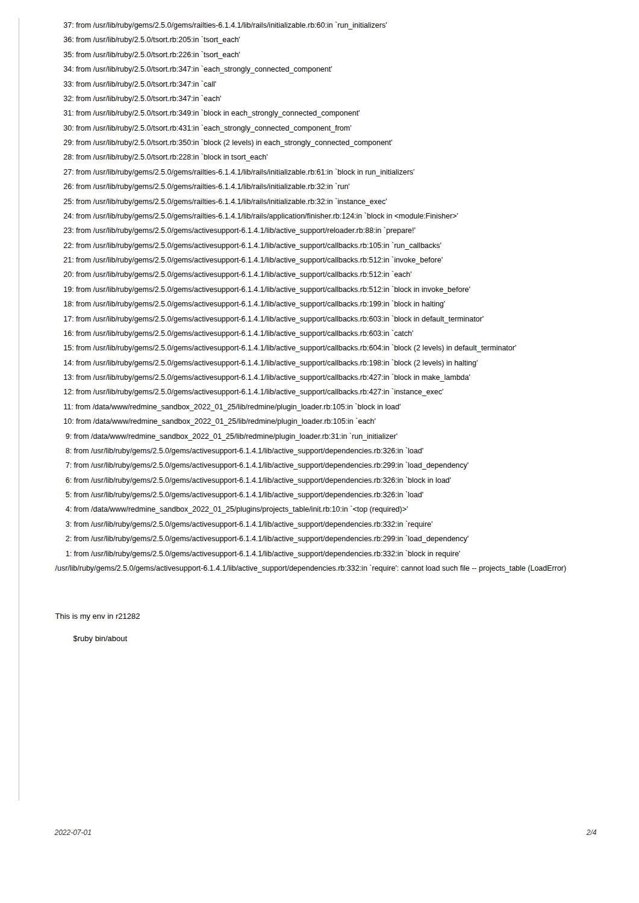37: from /usr/lib/ruby/gems/2.5.0/gems/railties-6.1.4.1/lib/rails/initializable.rb:60:in `run_initializers'
36: from /usr/lib/ruby/2.5.0/tsort.rb:205:in `tsort_each'
35: from /usr/lib/ruby/2.5.0/tsort.rb:226:in `tsort_each'
34: from /usr/lib/ruby/2.5.0/tsort.rb:347:in `each_strongly_connected_component'
33: from /usr/lib/ruby/2.5.0/tsort.rb:347:in `call'
32: from /usr/lib/ruby/2.5.0/tsort.rb:347:in `each'
31: from /usr/lib/ruby/2.5.0/tsort.rb:349:in `block in each_strongly_connected_component'
30: from /usr/lib/ruby/2.5.0/tsort.rb:431:in `each_strongly_connected_component_from'
29: from /usr/lib/ruby/2.5.0/tsort.rb:350:in `block (2 levels) in each_strongly_connected_component'
28: from /usr/lib/ruby/2.5.0/tsort.rb:228:in `block in tsort_each'
27: from /usr/lib/ruby/gems/2.5.0/gems/railties-6.1.4.1/lib/rails/initializable.rb:61:in `block in run_initializers'
26: from /usr/lib/ruby/gems/2.5.0/gems/railties-6.1.4.1/lib/rails/initializable.rb:32:in `run'
25: from /usr/lib/ruby/gems/2.5.0/gems/railties-6.1.4.1/lib/rails/initializable.rb:32:in `instance_exec'
24: from /usr/lib/ruby/gems/2.5.0/gems/railties-6.1.4.1/lib/rails/application/finisher.rb:124:in `block in <module:Finisher>'
23: from /usr/lib/ruby/gems/2.5.0/gems/activesupport-6.1.4.1/lib/active_support/reloader.rb:88:in `prepare!'
22: from /usr/lib/ruby/gems/2.5.0/gems/activesupport-6.1.4.1/lib/active_support/callbacks.rb:105:in `run_callbacks'
21: from /usr/lib/ruby/gems/2.5.0/gems/activesupport-6.1.4.1/lib/active_support/callbacks.rb:512:in `invoke_before'
20: from /usr/lib/ruby/gems/2.5.0/gems/activesupport-6.1.4.1/lib/active_support/callbacks.rb:512:in `each'
19: from /usr/lib/ruby/gems/2.5.0/gems/activesupport-6.1.4.1/lib/active_support/callbacks.rb:512:in `block in invoke_before'
18: from /usr/lib/ruby/gems/2.5.0/gems/activesupport-6.1.4.1/lib/active_support/callbacks.rb:199:in `block in halting'
17: from /usr/lib/ruby/gems/2.5.0/gems/activesupport-6.1.4.1/lib/active_support/callbacks.rb:603:in `block in default_terminator'
16: from /usr/lib/ruby/gems/2.5.0/gems/activesupport-6.1.4.1/lib/active_support/callbacks.rb:603:in `catch'
15: from /usr/lib/ruby/gems/2.5.0/gems/activesupport-6.1.4.1/lib/active_support/callbacks.rb:604:in `block (2 levels) in default_terminator'
14: from /usr/lib/ruby/gems/2.5.0/gems/activesupport-6.1.4.1/lib/active_support/callbacks.rb:198:in `block (2 levels) in halting'
13: from /usr/lib/ruby/gems/2.5.0/gems/activesupport-6.1.4.1/lib/active_support/callbacks.rb:427:in `block in make_lambda'
12: from /usr/lib/ruby/gems/2.5.0/gems/activesupport-6.1.4.1/lib/active_support/callbacks.rb:427:in `instance_exec'
11: from /data/www/redmine_sandbox_2022_01_25/lib/redmine/plugin_loader.rb:105:in `block in load'
10: from /data/www/redmine_sandbox_2022_01_25/lib/redmine/plugin_loader.rb:105:in `each'
9: from /data/www/redmine_sandbox_2022_01_25/lib/redmine/plugin_loader.rb:31:in `run_initializer'
8: from /usr/lib/ruby/gems/2.5.0/gems/activesupport-6.1.4.1/lib/active_support/dependencies.rb:326:in `load'
7: from /usr/lib/ruby/gems/2.5.0/gems/activesupport-6.1.4.1/lib/active_support/dependencies.rb:299:in `load_dependency'
6: from /usr/lib/ruby/gems/2.5.0/gems/activesupport-6.1.4.1/lib/active_support/dependencies.rb:326:in `block in load'
5: from /usr/lib/ruby/gems/2.5.0/gems/activesupport-6.1.4.1/lib/active_support/dependencies.rb:326:in `load'
4: from /data/www/redmine_sandbox_2022_01_25/plugins/projects_table/init.rb:10:in `<top (required)>'
3: from /usr/lib/ruby/gems/2.5.0/gems/activesupport-6.1.4.1/lib/active_support/dependencies.rb:332:in `require'
2: from /usr/lib/ruby/gems/2.5.0/gems/activesupport-6.1.4.1/lib/active_support/dependencies.rb:299:in `load_dependency'
1: from /usr/lib/ruby/gems/2.5.0/gems/activesupport-6.1.4.1/lib/active_support/dependencies.rb:332:in `block in require'
/usr/lib/ruby/gems/2.5.0/gems/activesupport-6.1.4.1/lib/active_support/dependencies.rb:332:in `require': cannot load such file -- projects_table (LoadError)
This is my env in r21282
$ruby bin/about
2022-07-01 2/4